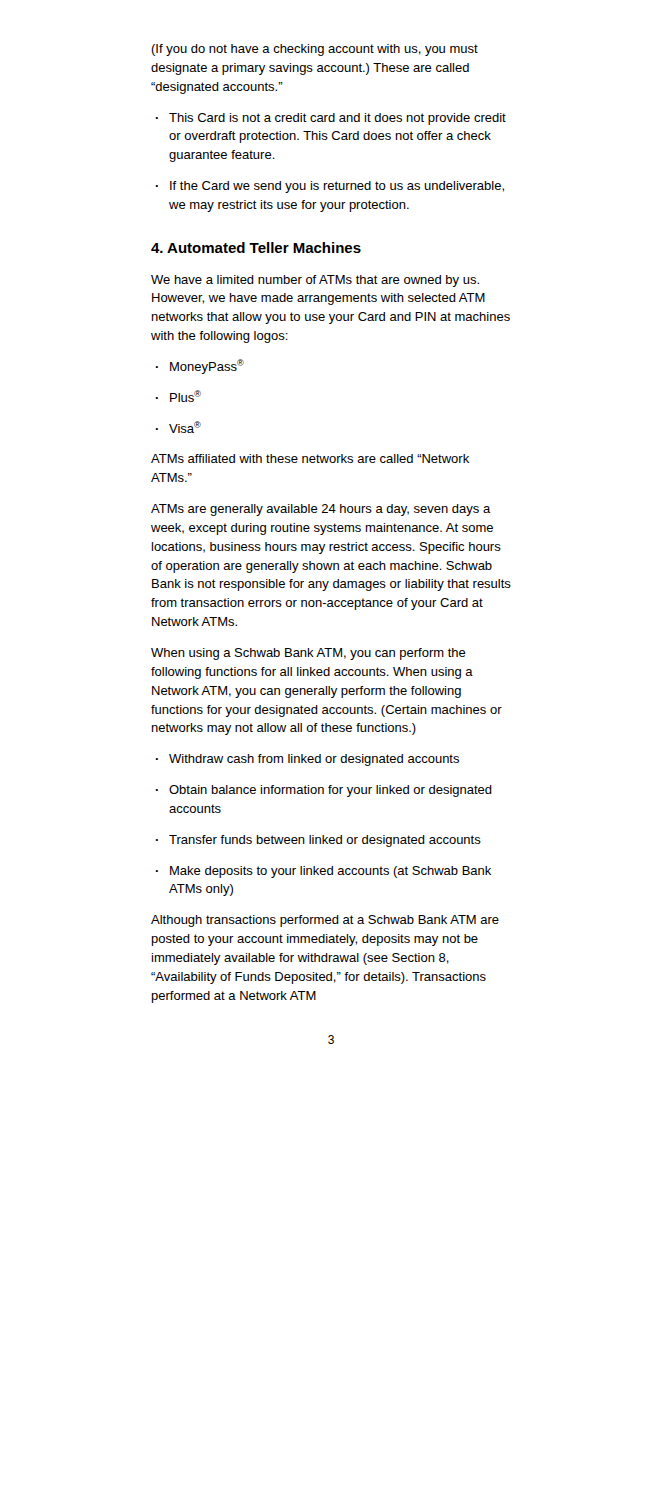(If you do not have a checking account with us, you must designate a primary savings account.) These are called “designated accounts.”
This Card is not a credit card and it does not provide credit or overdraft protection. This Card does not offer a check guarantee feature.
If the Card we send you is returned to us as undeliverable, we may restrict its use for your protection.
4. Automated Teller Machines
We have a limited number of ATMs that are owned by us. However, we have made arrangements with selected ATM networks that allow you to use your Card and PIN at machines with the following logos:
MoneyPass®
Plus®
Visa®
ATMs affiliated with these networks are called “Network ATMs.”
ATMs are generally available 24 hours a day, seven days a week, except during routine systems maintenance. At some locations, business hours may restrict access. Specific hours of operation are generally shown at each machine. Schwab Bank is not responsible for any damages or liability that results from transaction errors or non-acceptance of your Card at Network ATMs.
When using a Schwab Bank ATM, you can perform the following functions for all linked accounts. When using a Network ATM, you can generally perform the following functions for your designated accounts. (Certain machines or networks may not allow all of these functions.)
Withdraw cash from linked or designated accounts
Obtain balance information for your linked or designated accounts
Transfer funds between linked or designated accounts
Make deposits to your linked accounts (at Schwab Bank ATMs only)
Although transactions performed at a Schwab Bank ATM are posted to your account immediately, deposits may not be immediately available for withdrawal (see Section 8, “Availability of Funds Deposited,” for details). Transactions performed at a Network ATM
3